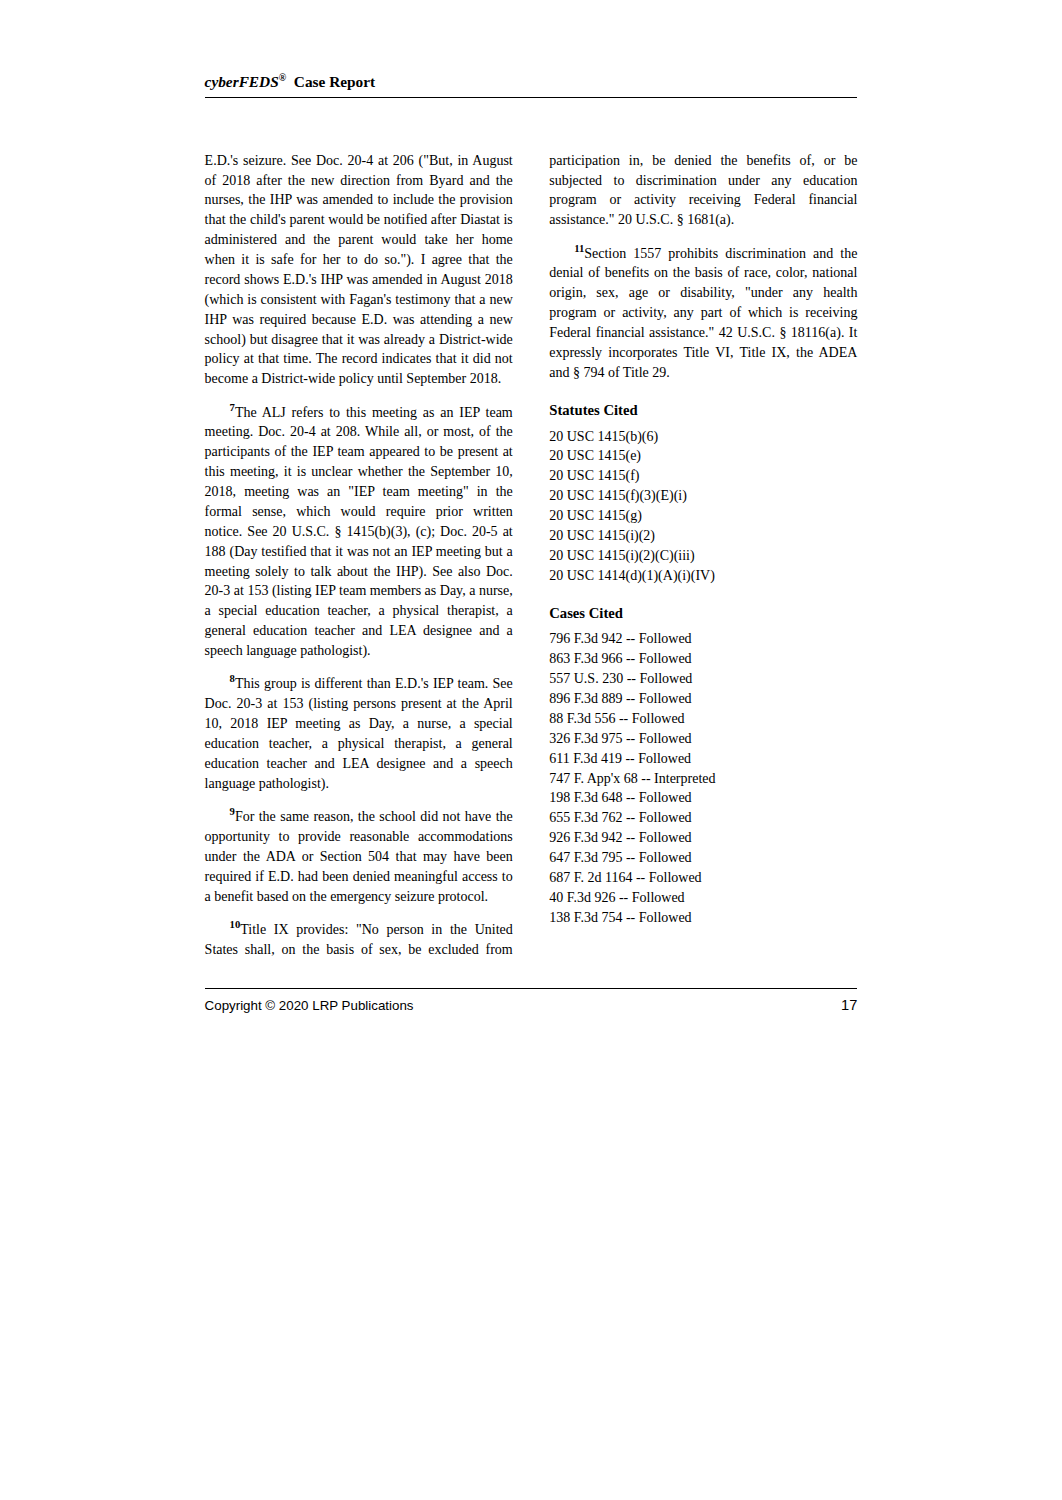cyberFEDS® Case Report
E.D.'s seizure. See Doc. 20-4 at 206 ("But, in August of 2018 after the new direction from Byard and the nurses, the IHP was amended to include the provision that the child's parent would be notified after Diastat is administered and the parent would take her home when it is safe for her to do so."). I agree that the record shows E.D.'s IHP was amended in August 2018 (which is consistent with Fagan's testimony that a new IHP was required because E.D. was attending a new school) but disagree that it was already a District-wide policy at that time. The record indicates that it did not become a District-wide policy until September 2018.
7The ALJ refers to this meeting as an IEP team meeting. Doc. 20-4 at 208. While all, or most, of the participants of the IEP team appeared to be present at this meeting, it is unclear whether the September 10, 2018, meeting was an "IEP team meeting" in the formal sense, which would require prior written notice. See 20 U.S.C. § 1415(b)(3), (c); Doc. 20-5 at 188 (Day testified that it was not an IEP meeting but a meeting solely to talk about the IHP). See also Doc. 20-3 at 153 (listing IEP team members as Day, a nurse, a special education teacher, a physical therapist, a general education teacher and LEA designee and a speech language pathologist).
8This group is different than E.D.'s IEP team. See Doc. 20-3 at 153 (listing persons present at the April 10, 2018 IEP meeting as Day, a nurse, a special education teacher, a physical therapist, a general education teacher and LEA designee and a speech language pathologist).
9For the same reason, the school did not have the opportunity to provide reasonable accommodations under the ADA or Section 504 that may have been required if E.D. had been denied meaningful access to a benefit based on the emergency seizure protocol.
10Title IX provides: "No person in the United States shall, on the basis of sex, be excluded from participation in, be denied the benefits of, or be subjected to discrimination under any education program or activity receiving Federal financial assistance." 20 U.S.C. § 1681(a).
11Section 1557 prohibits discrimination and the denial of benefits on the basis of race, color, national origin, sex, age or disability, "under any health program or activity, any part of which is receiving Federal financial assistance." 42 U.S.C. § 18116(a). It expressly incorporates Title VI, Title IX, the ADEA and § 794 of Title 29.
Statutes Cited
20 USC 1415(b)(6)
20 USC 1415(e)
20 USC 1415(f)
20 USC 1415(f)(3)(E)(i)
20 USC 1415(g)
20 USC 1415(i)(2)
20 USC 1415(i)(2)(C)(iii)
20 USC 1414(d)(1)(A)(i)(IV)
Cases Cited
796 F.3d 942 -- Followed
863 F.3d 966 -- Followed
557 U.S. 230 -- Followed
896 F.3d 889 -- Followed
88 F.3d 556 -- Followed
326 F.3d 975 -- Followed
611 F.3d 419 -- Followed
747 F. App'x 68 -- Interpreted
198 F.3d 648 -- Followed
655 F.3d 762 -- Followed
926 F.3d 942 -- Followed
647 F.3d 795 -- Followed
687 F. 2d 1164 -- Followed
40 F.3d 926 -- Followed
138 F.3d 754 -- Followed
Copyright © 2020 LRP Publications 17